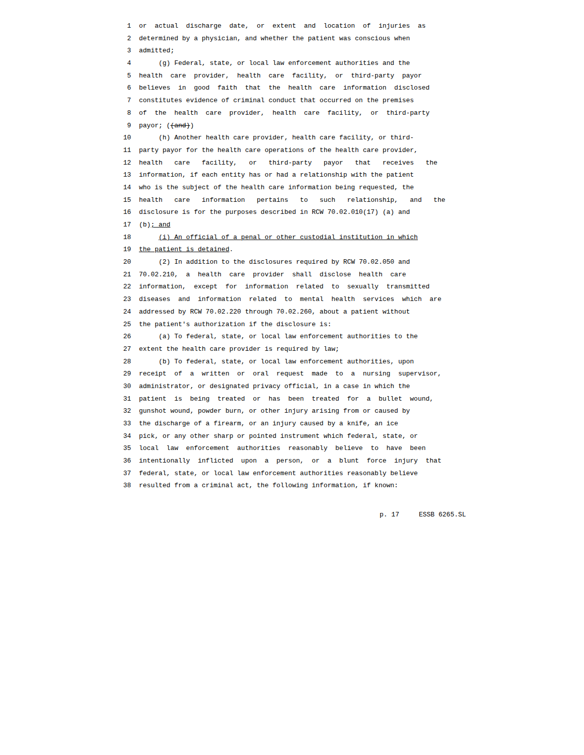or actual discharge date, or extent and location of injuries as
determined by a physician, and whether the patient was conscious when
admitted;
(g) Federal, state, or local law enforcement authorities and the
health care provider, health care facility, or third-party payor
believes in good faith that the health care information disclosed
constitutes evidence of criminal conduct that occurred on the premises
of the health care provider, health care facility, or third-party
payor; ((and))
(h) Another health care provider, health care facility, or third-
party payor for the health care operations of the health care provider,
health care facility, or third-party payor that receives the
information, if each entity has or had a relationship with the patient
who is the subject of the health care information being requested, the
health care information pertains to such relationship, and the
disclosure is for the purposes described in RCW 70.02.010(17) (a) and
(b); and
(i) An official of a penal or other custodial institution in which
the patient is detained.
(2) In addition to the disclosures required by RCW 70.02.050 and
70.02.210, a health care provider shall disclose health care
information, except for information related to sexually transmitted
diseases and information related to mental health services which are
addressed by RCW 70.02.220 through 70.02.260, about a patient without
the patient's authorization if the disclosure is:
(a) To federal, state, or local law enforcement authorities to the
extent the health care provider is required by law;
(b) To federal, state, or local law enforcement authorities, upon
receipt of a written or oral request made to a nursing supervisor,
administrator, or designated privacy official, in a case in which the
patient is being treated or has been treated for a bullet wound,
gunshot wound, powder burn, or other injury arising from or caused by
the discharge of a firearm, or an injury caused by a knife, an ice
pick, or any other sharp or pointed instrument which federal, state, or
local law enforcement authorities reasonably believe to have been
intentionally inflicted upon a person, or a blunt force injury that
federal, state, or local law enforcement authorities reasonably believe
resulted from a criminal act, the following information, if known:
p. 17 ESSB 6265.SL